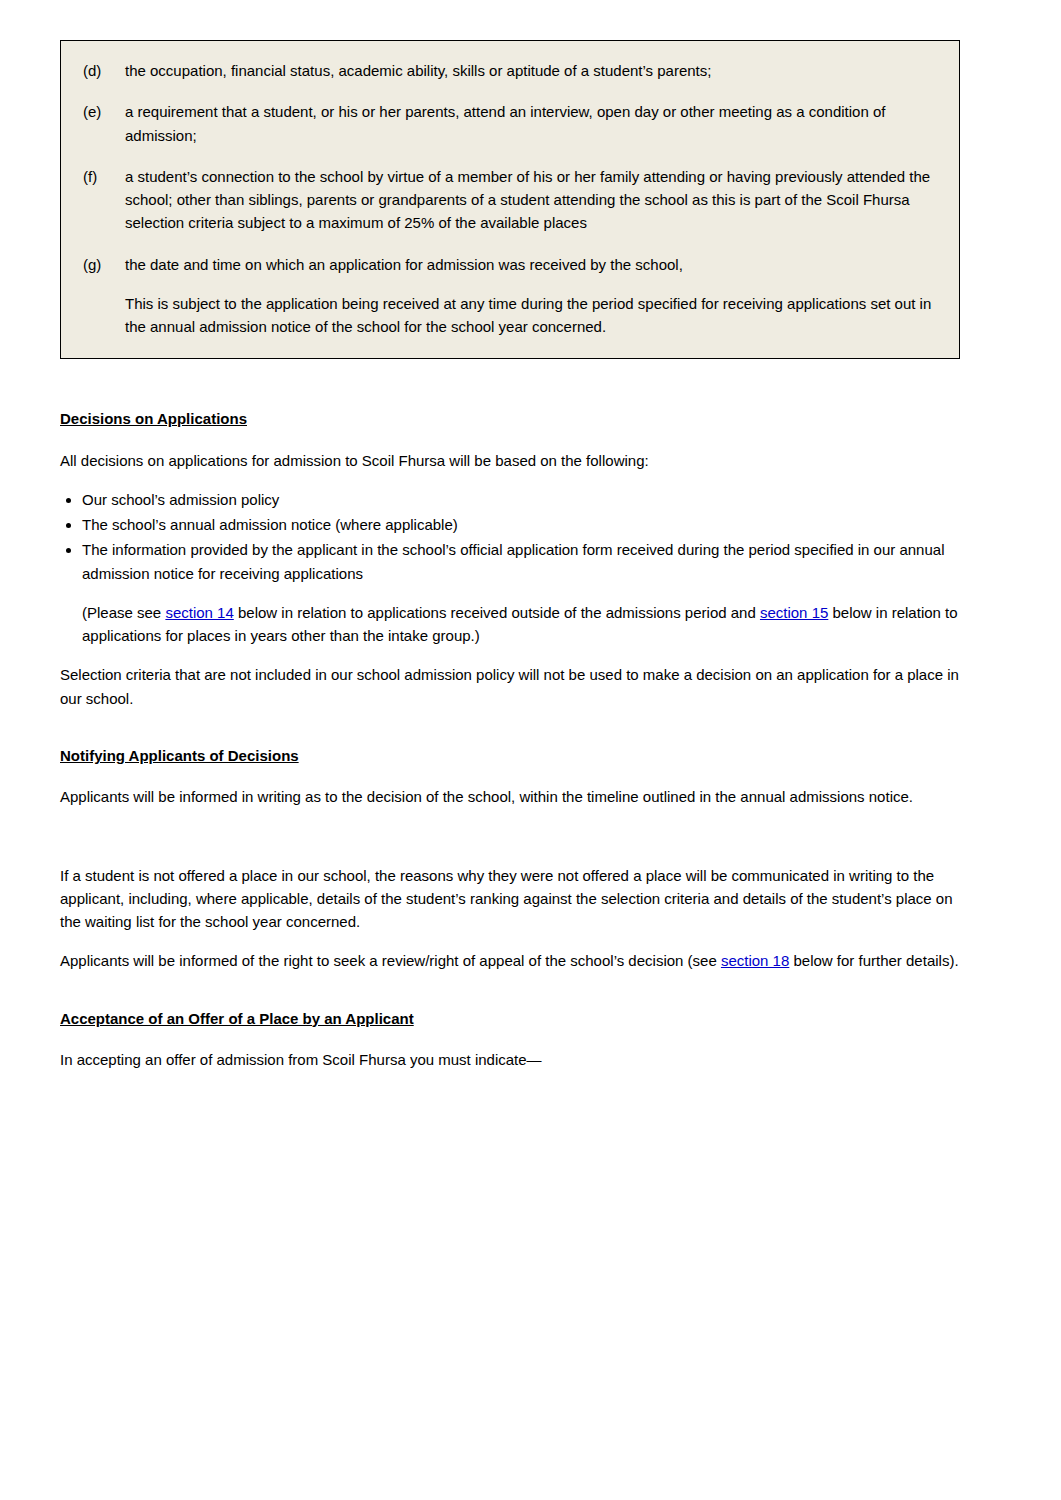(d) the occupation, financial status, academic ability, skills or aptitude of a student’s parents;
(e) a requirement that a student, or his or her parents, attend an interview, open day or other meeting as a condition of admission;
(f) a student’s connection to the school by virtue of a member of his or her family attending or having previously attended the school; other than siblings, parents or grandparents of a student attending the school as this is part of the Scoil Fhursa selection criteria subject to a maximum of 25% of the available places
(g) the date and time on which an application for admission was received by the school,
This is subject to the application being received at any time during the period specified for receiving applications set out in the annual admission notice of the school for the school year concerned.
Decisions on Applications
All decisions on applications for admission to Scoil Fhursa will be based on the following:
Our school’s admission policy
The school’s annual admission notice (where applicable)
The information provided by the applicant in the school’s official application form received during the period specified in our annual admission notice for receiving applications
(Please see section 14 below in relation to applications received outside of the admissions period and section 15 below in relation to applications for places in years other than the intake group.)
Selection criteria that are not included in our school admission policy will not be used to make a decision on an application for a place in our school.
Notifying Applicants of Decisions
Applicants will be informed in writing as to the decision of the school, within the timeline outlined in the annual admissions notice.
If a student is not offered a place in our school, the reasons why they were not offered a place will be communicated in writing to the applicant, including, where applicable, details of the student’s ranking against the selection criteria and details of the student’s place on the waiting list for the school year concerned.
Applicants will be informed of the right to seek a review/right of appeal of the school’s decision (see section 18 below for further details).
Acceptance of an Offer of a Place by an Applicant
In accepting an offer of admission from Scoil Fhursa you must indicate—